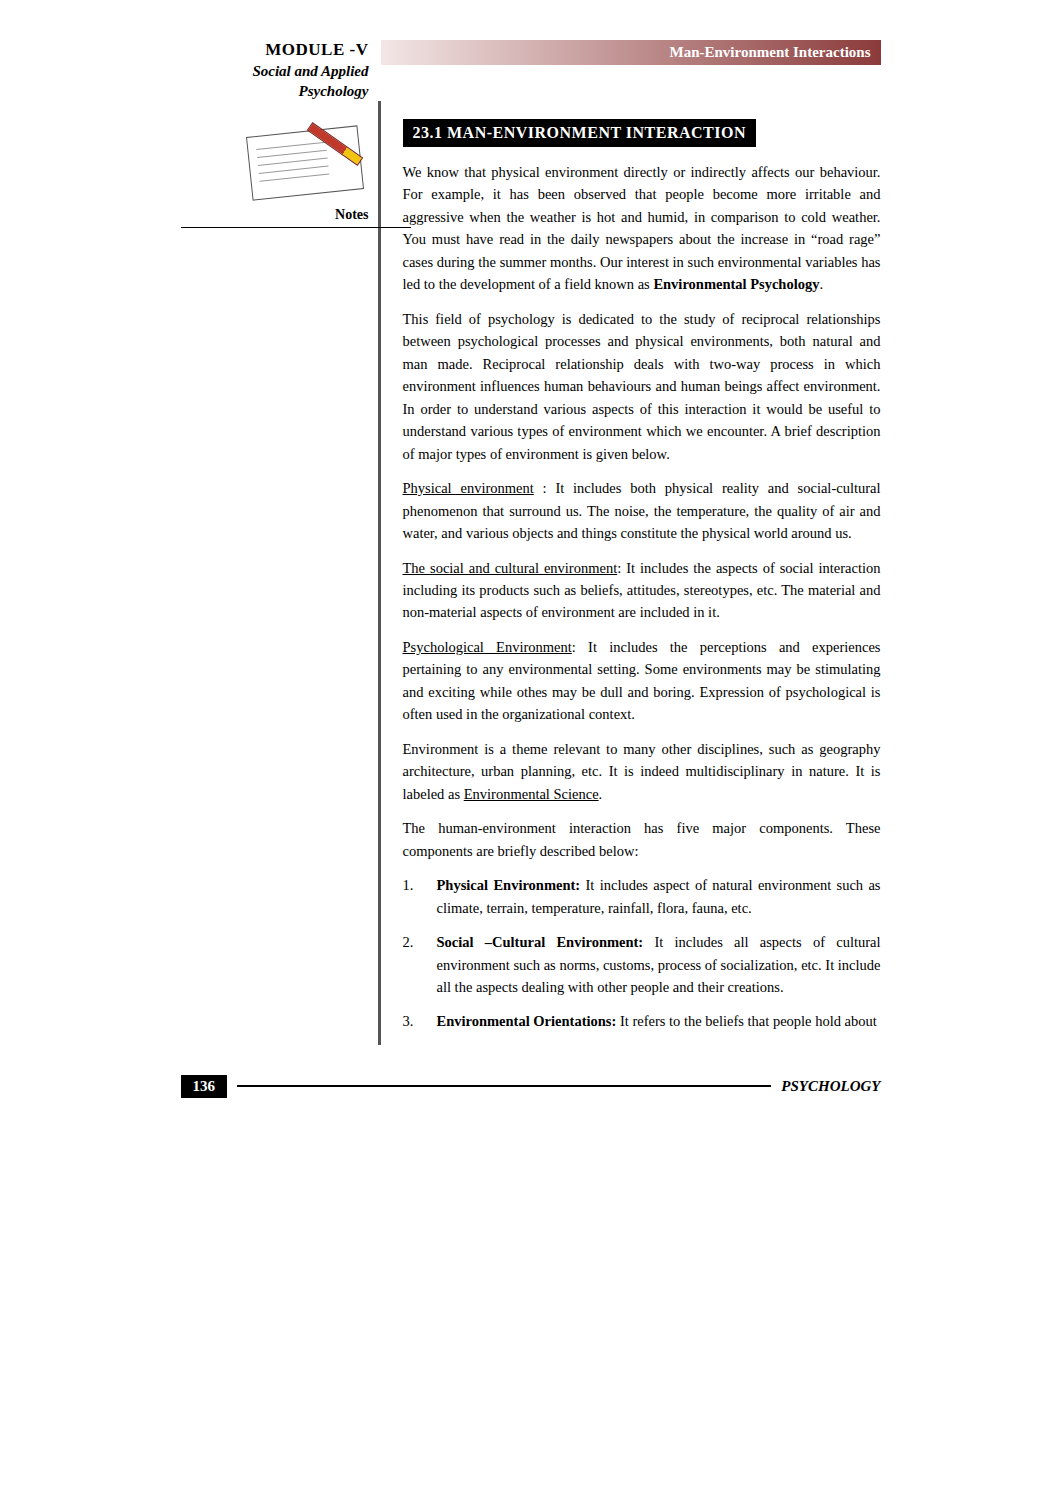MODULE -V
Social and Applied
Psychology
Man-Environment Interactions
Notes
23.1 MAN-ENVIRONMENT INTERACTION
We know that physical environment directly or indirectly affects our behaviour. For example, it has been observed that people become more irritable and aggressive when the weather is hot and humid, in comparison to cold weather. You must have read in the daily newspapers about the increase in “road rage” cases during the summer months. Our interest in such environmental variables has led to the development of a field known as Environmental Psychology.
This field of psychology is dedicated to the study of reciprocal relationships between psychological processes and physical environments, both natural and man made. Reciprocal relationship deals with two-way process in which environment influences human behaviours and human beings affect environment. In order to understand various aspects of this interaction it would be useful to understand various types of environment which we encounter. A brief description of major types of environment is given below.
Physical environment : It includes both physical reality and social-cultural phenomenon that surround us. The noise, the temperature, the quality of air and water, and various objects and things constitute the physical world around us.
The social and cultural environment: It includes the aspects of social interaction including its products such as beliefs, attitudes, stereotypes, etc. The material and non-material aspects of environment are included in it.
Psychological Environment: It includes the perceptions and experiences pertaining to any environmental setting. Some environments may be stimulating and exciting while othes may be dull and boring. Expression of psychological is often used in the organizational context.
Environment is a theme relevant to many other disciplines, such as geography architecture, urban planning, etc. It is indeed multidisciplinary in nature. It is labeled as Environmental Science.
The human-environment interaction has five major components. These components are briefly described below:
Physical Environment: It includes aspect of natural environment such as climate, terrain, temperature, rainfall, flora, fauna, etc.
Social –Cultural Environment: It includes all aspects of cultural environment such as norms, customs, process of socialization, etc. It include all the aspects dealing with other people and their creations.
Environmental Orientations: It refers to the beliefs that people hold about
136
PSYCHOLOGY